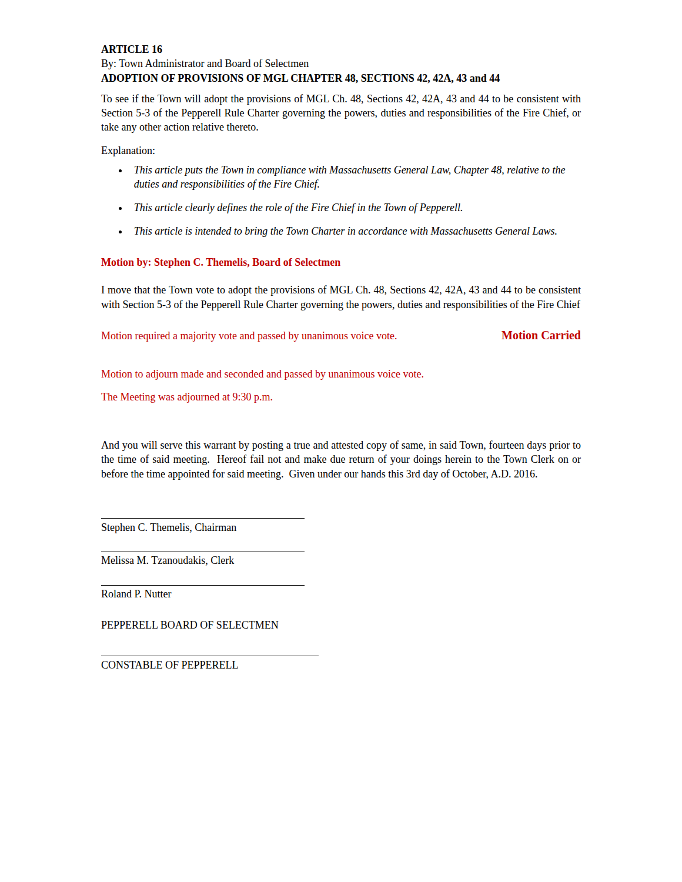ARTICLE 16
By: Town Administrator and Board of Selectmen
ADOPTION OF PROVISIONS OF MGL CHAPTER 48, SECTIONS 42, 42A, 43 and 44
To see if the Town will adopt the provisions of MGL Ch. 48, Sections 42, 42A, 43 and 44 to be consistent with Section 5-3 of the Pepperell Rule Charter governing the powers, duties and responsibilities of the Fire Chief, or take any other action relative thereto.
Explanation:
This article puts the Town in compliance with Massachusetts General Law, Chapter 48, relative to the duties and responsibilities of the Fire Chief.
This article clearly defines the role of the Fire Chief in the Town of Pepperell.
This article is intended to bring the Town Charter in accordance with Massachusetts General Laws.
Motion by: Stephen C. Themelis, Board of Selectmen
I move that the Town vote to adopt the provisions of MGL Ch. 48, Sections 42, 42A, 43 and 44 to be consistent with Section 5-3 of the Pepperell Rule Charter governing the powers, duties and responsibilities of the Fire Chief
Motion required a majority vote and passed by unanimous voice vote. Motion Carried
Motion to adjourn made and seconded and passed by unanimous voice vote.
The Meeting was adjourned at 9:30 p.m.
And you will serve this warrant by posting a true and attested copy of same, in said Town, fourteen days prior to the time of said meeting. Hereof fail not and make due return of your doings herein to the Town Clerk on or before the time appointed for said meeting. Given under our hands this 3rd day of October, A.D. 2016.
Stephen C. Themelis, Chairman
Melissa M. Tzanoudakis, Clerk
Roland P. Nutter
PEPPERELL BOARD OF SELECTMEN
CONSTABLE OF PEPPERELL